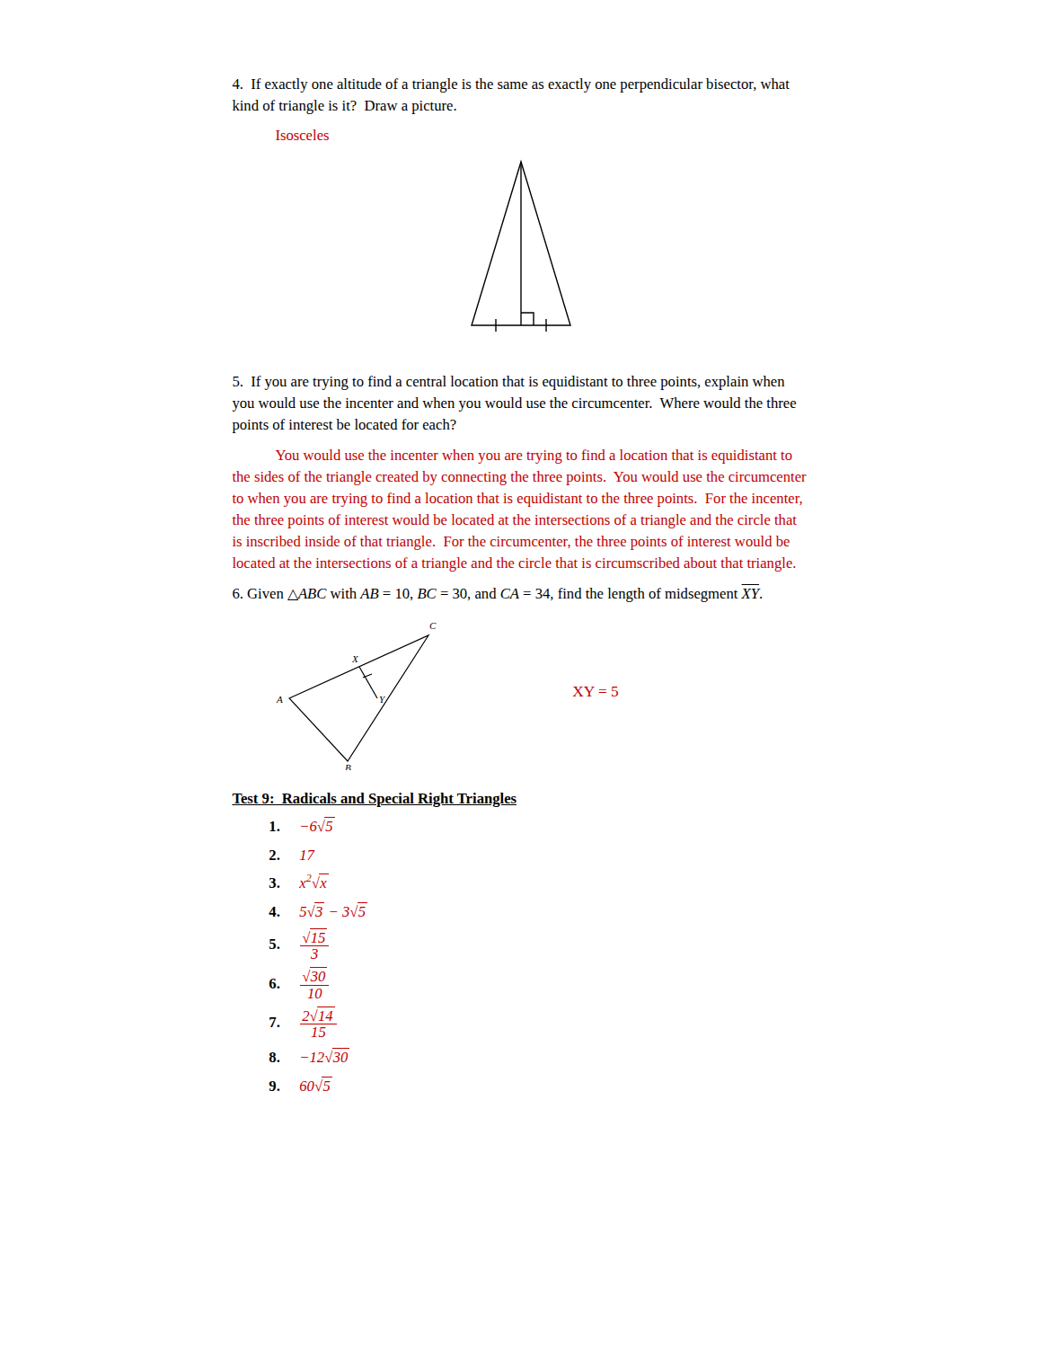4. If exactly one altitude of a triangle is the same as exactly one perpendicular bisector, what kind of triangle is it? Draw a picture.
Isosceles
5. If you are trying to find a central location that is equidistant to three points, explain when you would use the incenter and when you would use the circumcenter. Where would the three points of interest be located for each?
You would use the incenter when you are trying to find a location that is equidistant to the sides of the triangle created by connecting the three points. You would use the circumcenter to when you are trying to find a location that is equidistant to the three points. For the incenter, the three points of interest would be located at the intersections of a triangle and the circle that is inscribed inside of that triangle. For the circumcenter, the three points of interest would be located at the intersections of a triangle and the circle that is circumscribed about that triangle.
6. Given △ABC with AB = 10, BC = 30, and CA = 34, find the length of midsegment XY.
C A B X Y
XY = 5
Test 9: Radicals and Special Right Triangles
−6√5
17
x2√x
5√3 − 3√5
√153
√3010
2√1415
−12√30
60√5